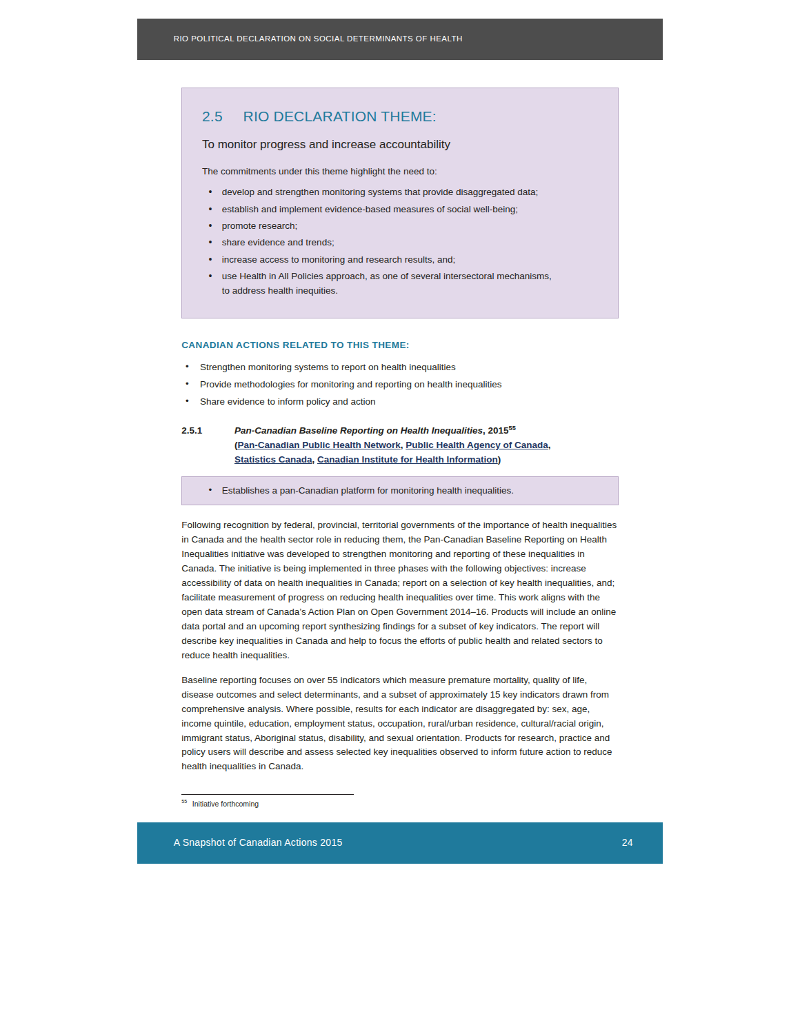Rio Political Declaration on Social Determinants of Health
2.5 RIO DECLARATION THEME:
To monitor progress and increase accountability
The commitments under this theme highlight the need to:
develop and strengthen monitoring systems that provide disaggregated data;
establish and implement evidence-based measures of social well-being;
promote research;
share evidence and trends;
increase access to monitoring and research results, and;
use Health in All Policies approach, as one of several intersectoral mechanisms,
to address health inequities.
Canadian actions related to this theme:
Strengthen monitoring systems to report on health inequalities
Provide methodologies for monitoring and reporting on health inequalities
Share evidence to inform policy and action
2.5.1 Pan-Canadian Baseline Reporting on Health Inequalities, 201555
(Pan-Canadian Public Health Network, Public Health Agency of Canada,
Statistics Canada, Canadian Institute for Health Information)
Establishes a pan-Canadian platform for monitoring health inequalities.
Following recognition by federal, provincial, territorial governments of the importance of health inequalities in Canada and the health sector role in reducing them, the Pan-Canadian Baseline Reporting on Health Inequalities initiative was developed to strengthen monitoring and reporting of these inequalities in Canada. The initiative is being implemented in three phases with the following objectives: increase accessibility of data on health inequalities in Canada; report on a selection of key health inequalities, and; facilitate measurement of progress on reducing health inequalities over time. This work aligns with the open data stream of Canada’s Action Plan on Open Government 2014–16. Products will include an online data portal and an upcoming report synthesizing findings for a subset of key indicators. The report will describe key inequalities in Canada and help to focus the efforts of public health and related sectors to reduce health inequalities.
Baseline reporting focuses on over 55 indicators which measure premature mortality, quality of life, disease outcomes and select determinants, and a subset of approximately 15 key indicators drawn from comprehensive analysis. Where possible, results for each indicator are disaggregated by: sex, age, income quintile, education, employment status, occupation, rural/urban residence, cultural/racial origin, immigrant status, Aboriginal status, disability, and sexual orientation. Products for research, practice and policy users will describe and assess selected key inequalities observed to inform future action to reduce health inequalities in Canada.
55Initiative forthcoming
A Snapshot of Canadian Actions 2015 24